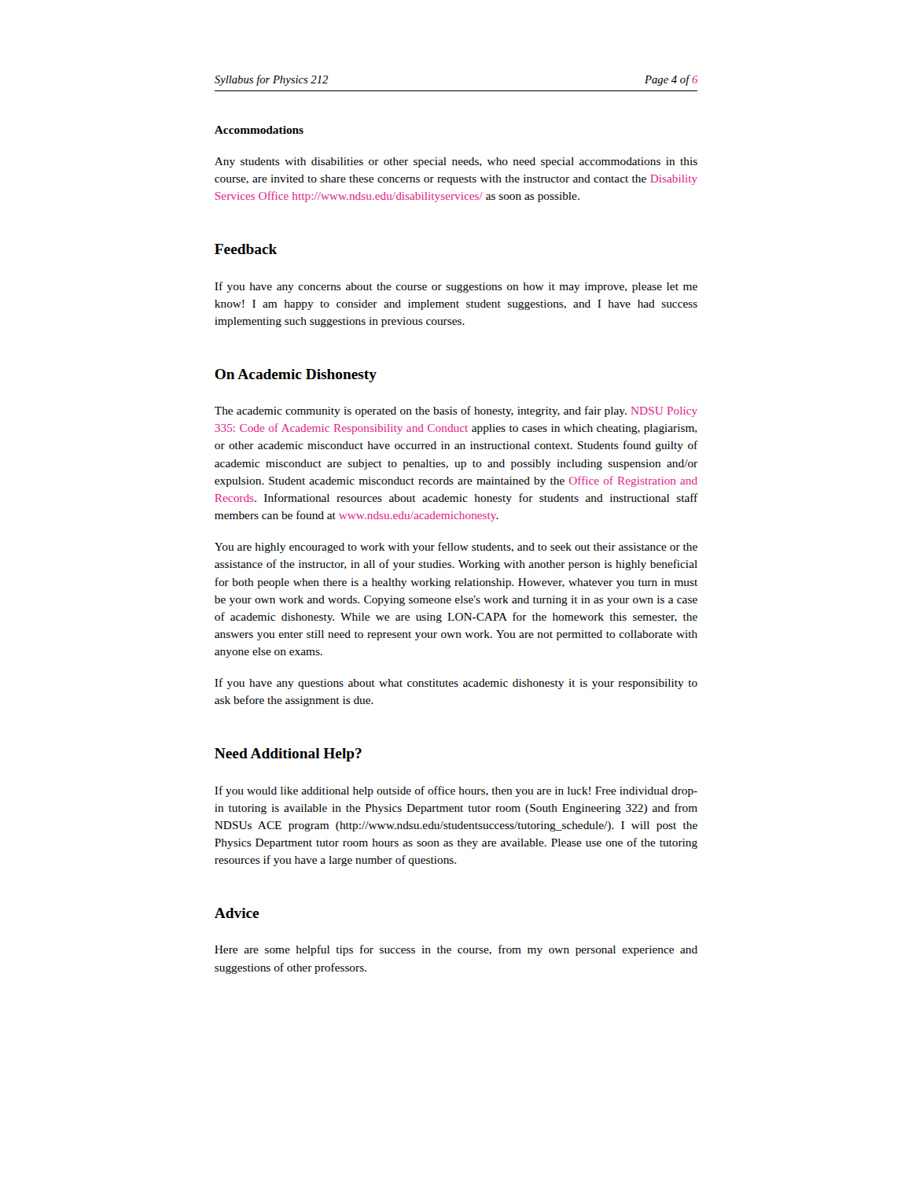Syllabus for Physics 212 Page 4 of 6
Accommodations
Any students with disabilities or other special needs, who need special accommodations in this course, are invited to share these concerns or requests with the instructor and contact the Disability Services Office http://www.ndsu.edu/disabilityservices/ as soon as possible.
Feedback
If you have any concerns about the course or suggestions on how it may improve, please let me know! I am happy to consider and implement student suggestions, and I have had success implementing such suggestions in previous courses.
On Academic Dishonesty
The academic community is operated on the basis of honesty, integrity, and fair play. NDSU Policy 335: Code of Academic Responsibility and Conduct applies to cases in which cheating, plagiarism, or other academic misconduct have occurred in an instructional context. Students found guilty of academic misconduct are subject to penalties, up to and possibly including suspension and/or expulsion. Student academic misconduct records are maintained by the Office of Registration and Records. Informational resources about academic honesty for students and instructional staff members can be found at www.ndsu.edu/academichonesty.
You are highly encouraged to work with your fellow students, and to seek out their assistance or the assistance of the instructor, in all of your studies. Working with another person is highly beneficial for both people when there is a healthy working relationship. However, whatever you turn in must be your own work and words. Copying someone else's work and turning it in as your own is a case of academic dishonesty. While we are using LON-CAPA for the homework this semester, the answers you enter still need to represent your own work. You are not permitted to collaborate with anyone else on exams.
If you have any questions about what constitutes academic dishonesty it is your responsibility to ask before the assignment is due.
Need Additional Help?
If you would like additional help outside of office hours, then you are in luck! Free individual drop-in tutoring is available in the Physics Department tutor room (South Engineering 322) and from NDSUs ACE program (http://www.ndsu.edu/studentsuccess/tutoring_schedule/). I will post the Physics Department tutor room hours as soon as they are available. Please use one of the tutoring resources if you have a large number of questions.
Advice
Here are some helpful tips for success in the course, from my own personal experience and suggestions of other professors.